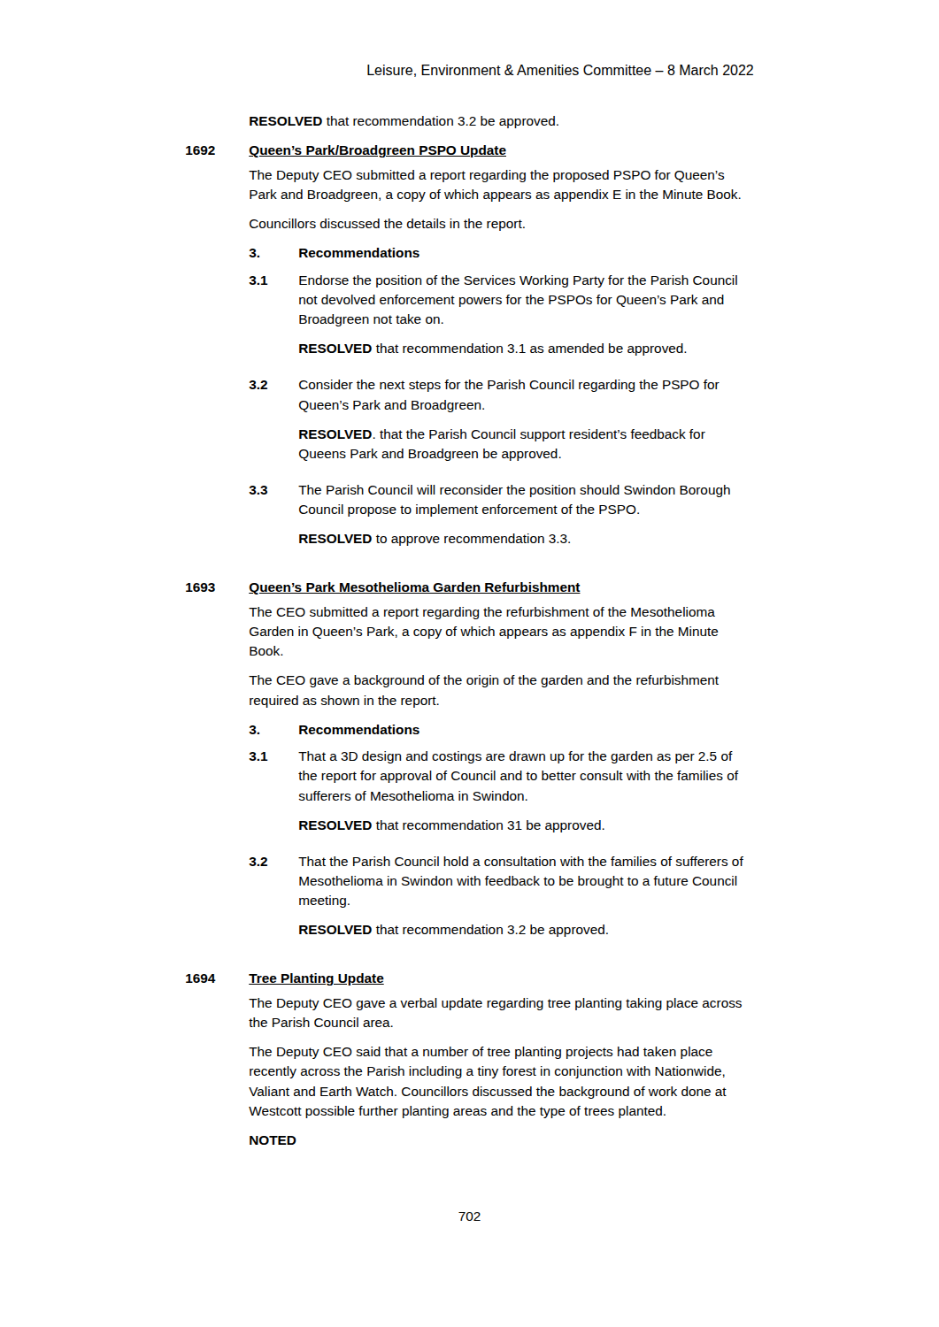Leisure, Environment & Amenities Committee – 8 March 2022
RESOLVED that recommendation 3.2 be approved.
1692
Queen’s Park/Broadgreen PSPO Update
The Deputy CEO submitted a report regarding the proposed PSPO for Queen’s Park and Broadgreen, a copy of which appears as appendix E in the Minute Book.
Councillors discussed the details in the report.
3.
Recommendations
3.1
Endorse the position of the Services Working Party for the Parish Council not devolved enforcement powers for the PSPOs for Queen’s Park and Broadgreen not take on.
RESOLVED that recommendation 3.1 as amended be approved.
3.2
Consider the next steps for the Parish Council regarding the PSPO for Queen’s Park and Broadgreen.
RESOLVED. that the Parish Council support resident’s feedback for Queens Park and Broadgreen be approved.
3.3
The Parish Council will reconsider the position should Swindon Borough Council propose to implement enforcement of the PSPO.
RESOLVED to approve recommendation 3.3.
1693
Queen’s Park Mesothelioma Garden Refurbishment
The CEO submitted a report regarding the refurbishment of the Mesothelioma Garden in Queen’s Park, a copy of which appears as appendix F in the Minute Book.
The CEO gave a background of the origin of the garden and the refurbishment required as shown in the report.
3.
Recommendations
3.1
That a 3D design and costings are drawn up for the garden as per 2.5 of the report for approval of Council and to better consult with the families of sufferers of Mesothelioma in Swindon.
RESOLVED that recommendation 31 be approved.
3.2
That the Parish Council hold a consultation with the families of sufferers of Mesothelioma in Swindon with feedback to be brought to a future Council meeting.
RESOLVED that recommendation 3.2 be approved.
1694
Tree Planting Update
The Deputy CEO gave a verbal update regarding tree planting taking place across the Parish Council area.
The Deputy CEO said that a number of tree planting projects had taken place recently across the Parish including a tiny forest in conjunction with Nationwide, Valiant and Earth Watch. Councillors discussed the background of work done at Westcott possible further planting areas and the type of trees planted.
NOTED
702